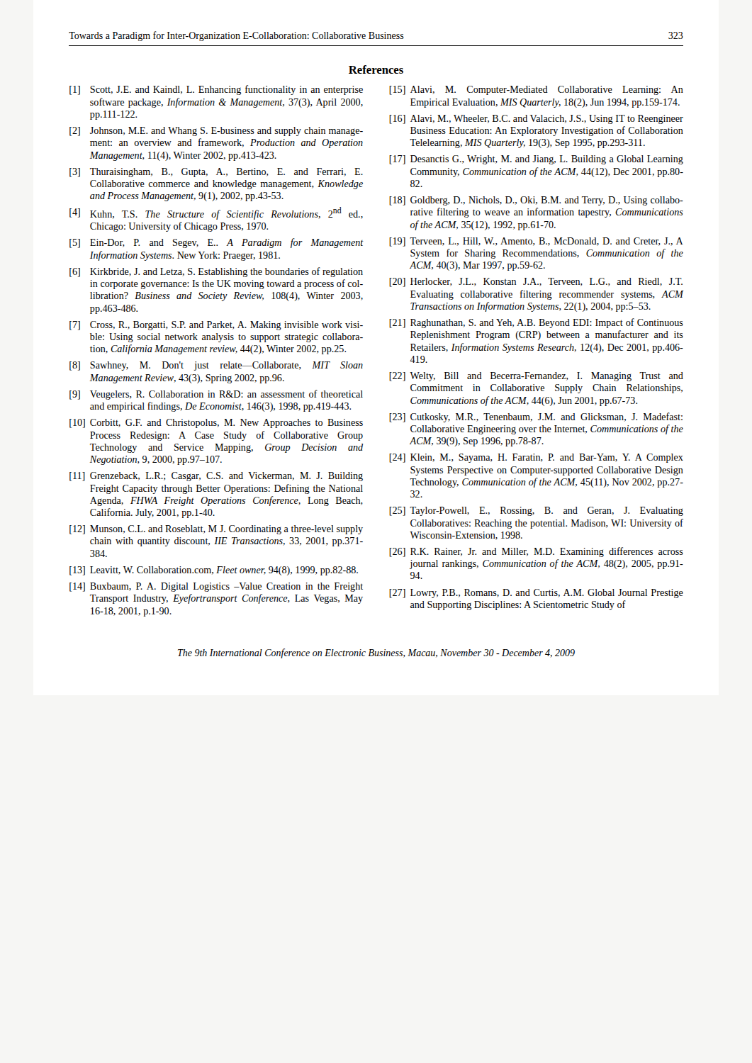Towards a Paradigm for Inter-Organization E-Collaboration: Collaborative Business 323
References
Scott, J.E. and Kaindl, L. Enhancing functionality in an enterprise software package, Information & Management, 37(3), April 2000, pp.111-122.
Johnson, M.E. and Whang S. E-business and supply chain management: an overview and framework, Production and Operation Management, 11(4), Winter 2002, pp.413-423.
Thuraisingham, B., Gupta, A., Bertino, E. and Ferrari, E. Collaborative commerce and knowledge management, Knowledge and Process Management, 9(1), 2002, pp.43-53.
Kuhn, T.S. The Structure of Scientific Revolutions, 2nd ed., Chicago: University of Chicago Press, 1970.
Ein-Dor, P. and Segev, E.. A Paradigm for Management Information Systems. New York: Praeger, 1981.
Kirkbride, J. and Letza, S. Establishing the boundaries of regulation in corporate governance: Is the UK moving toward a process of collibration? Business and Society Review, 108(4), Winter 2003, pp.463-486.
Cross, R., Borgatti, S.P. and Parket, A. Making invisible work visible: Using social network analysis to support strategic collaboration, California Management review, 44(2), Winter 2002, pp.25.
Sawhney, M. Don't just relate—Collaborate, MIT Sloan Management Review, 43(3), Spring 2002, pp.96.
Veugelers, R. Collaboration in R&D: an assessment of theoretical and empirical findings, De Economist, 146(3), 1998, pp.419-443.
Corbitt, G.F. and Christopolus, M. New Approaches to Business Process Redesign: A Case Study of Collaborative Group Technology and Service Mapping, Group Decision and Negotiation, 9, 2000, pp.97–107.
Grenzeback, L.R.; Casgar, C.S. and Vickerman, M. J. Building Freight Capacity through Better Operations: Defining the National Agenda, FHWA Freight Operations Conference, Long Beach, California. July, 2001, pp.1-40.
Munson, C.L. and Roseblatt, M J. Coordinating a three-level supply chain with quantity discount, IIE Transactions, 33, 2001, pp.371-384.
Leavitt, W. Collaboration.com, Fleet owner, 94(8), 1999, pp.82-88.
Buxbaum, P. A. Digital Logistics –Value Creation in the Freight Transport Industry, Eyefortransport Conference, Las Vegas, May 16-18, 2001, p.1-90.
Alavi, M. Computer-Mediated Collaborative Learning: An Empirical Evaluation, MIS Quarterly, 18(2), Jun 1994, pp.159-174.
Alavi, M., Wheeler, B.C. and Valacich, J.S., Using IT to Reengineer Business Education: An Exploratory Investigation of Collaboration Telelearning, MIS Quarterly, 19(3), Sep 1995, pp.293-311.
Desanctis G., Wright, M. and Jiang, L. Building a Global Learning Community, Communication of the ACM, 44(12), Dec 2001, pp.80-82.
Goldberg, D., Nichols, D., Oki, B.M. and Terry, D., Using collaborative filtering to weave an information tapestry, Communications of the ACM, 35(12), 1992, pp.61-70.
Terveen, L., Hill, W., Amento, B., McDonald, D. and Creter, J., A System for Sharing Recommendations, Communication of the ACM, 40(3), Mar 1997, pp.59-62.
Herlocker, J.L., Konstan J.A., Terveen, L.G., and Riedl, J.T. Evaluating collaborative filtering recommender systems, ACM Transactions on Information Systems, 22(1), 2004, pp:5–53.
Raghunathan, S. and Yeh, A.B. Beyond EDI: Impact of Continuous Replenishment Program (CRP) between a manufacturer and its Retailers, Information Systems Research, 12(4), Dec 2001, pp.406-419.
Welty, Bill and Becerra-Fernandez, I. Managing Trust and Commitment in Collaborative Supply Chain Relationships, Communications of the ACM, 44(6), Jun 2001, pp.67-73.
Cutkosky, M.R., Tenenbaum, J.M. and Glicksman, J. Madefast: Collaborative Engineering over the Internet, Communications of the ACM, 39(9), Sep 1996, pp.78-87.
Klein, M., Sayama, H. Faratin, P. and Bar-Yam, Y. A Complex Systems Perspective on Computer-supported Collaborative Design Technology, Communication of the ACM, 45(11), Nov 2002, pp.27-32.
Taylor-Powell, E., Rossing, B. and Geran, J. Evaluating Collaboratives: Reaching the potential. Madison, WI: University of Wisconsin-Extension, 1998.
R.K. Rainer, Jr. and Miller, M.D. Examining differences across journal rankings, Communication of the ACM, 48(2), 2005, pp.91-94.
Lowry, P.B., Romans, D. and Curtis, A.M. Global Journal Prestige and Supporting Disciplines: A Scientometric Study of
The 9th International Conference on Electronic Business, Macau, November 30 - December 4, 2009